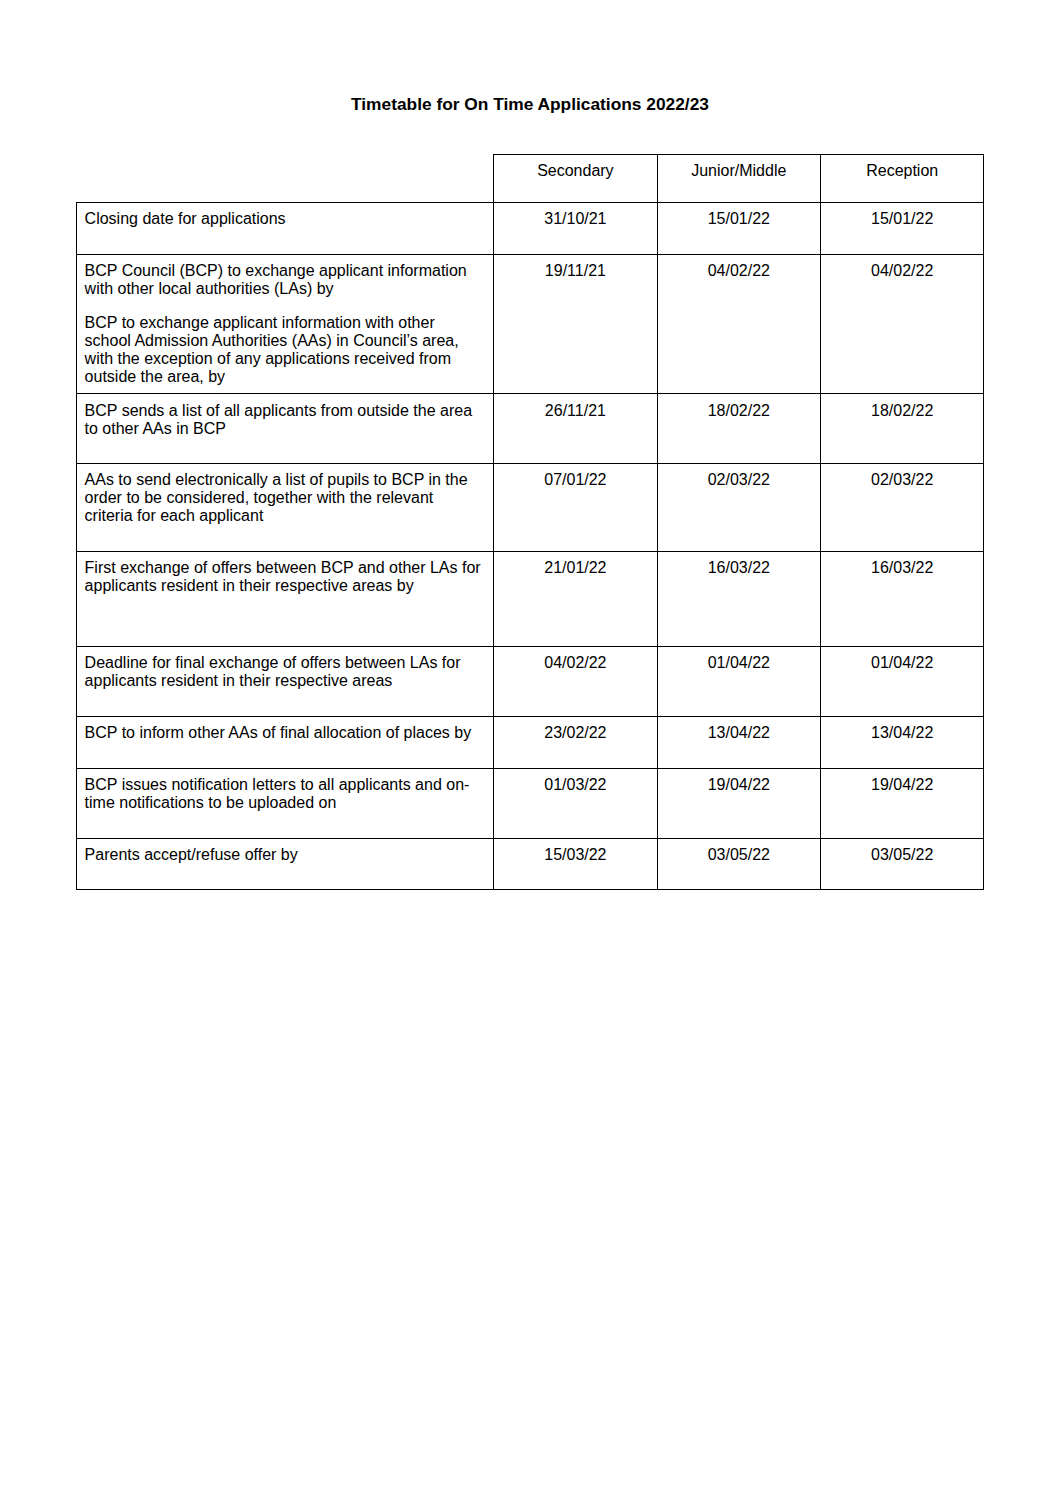Timetable for On Time Applications 2022/23
| | Secondary | Junior/Middle | Reception |
| --- | --- | --- | --- |
| Closing date for applications | 31/10/21 | 15/01/22 | 15/01/22 |
| BCP Council (BCP) to exchange applicant information with other local authorities (LAs) by BCP to exchange applicant information with other school Admission Authorities (AAs) in Council’s area, with the exception of any applications received from outside the area, by | 19/11/21 | 04/02/22 | 04/02/22 |
| BCP sends a list of all applicants from outside the area to other AAs in BCP | 26/11/21 | 18/02/22 | 18/02/22 |
| AAs to send electronically a list of pupils to BCP in the order to be considered, together with the relevant criteria for each applicant | 07/01/22 | 02/03/22 | 02/03/22 |
| First exchange of offers between BCP and other LAs for applicants resident in their respective areas by | 21/01/22 | 16/03/22 | 16/03/22 |
| Deadline for final exchange of offers between LAs for applicants resident in their respective areas | 04/02/22 | 01/04/22 | 01/04/22 |
| BCP to inform other AAs of final allocation of places by | 23/02/22 | 13/04/22 | 13/04/22 |
| BCP issues notification letters to all applicants and on-time notifications to be uploaded on | 01/03/22 | 19/04/22 | 19/04/22 |
| Parents accept/refuse offer by | 15/03/22 | 03/05/22 | 03/05/22 |